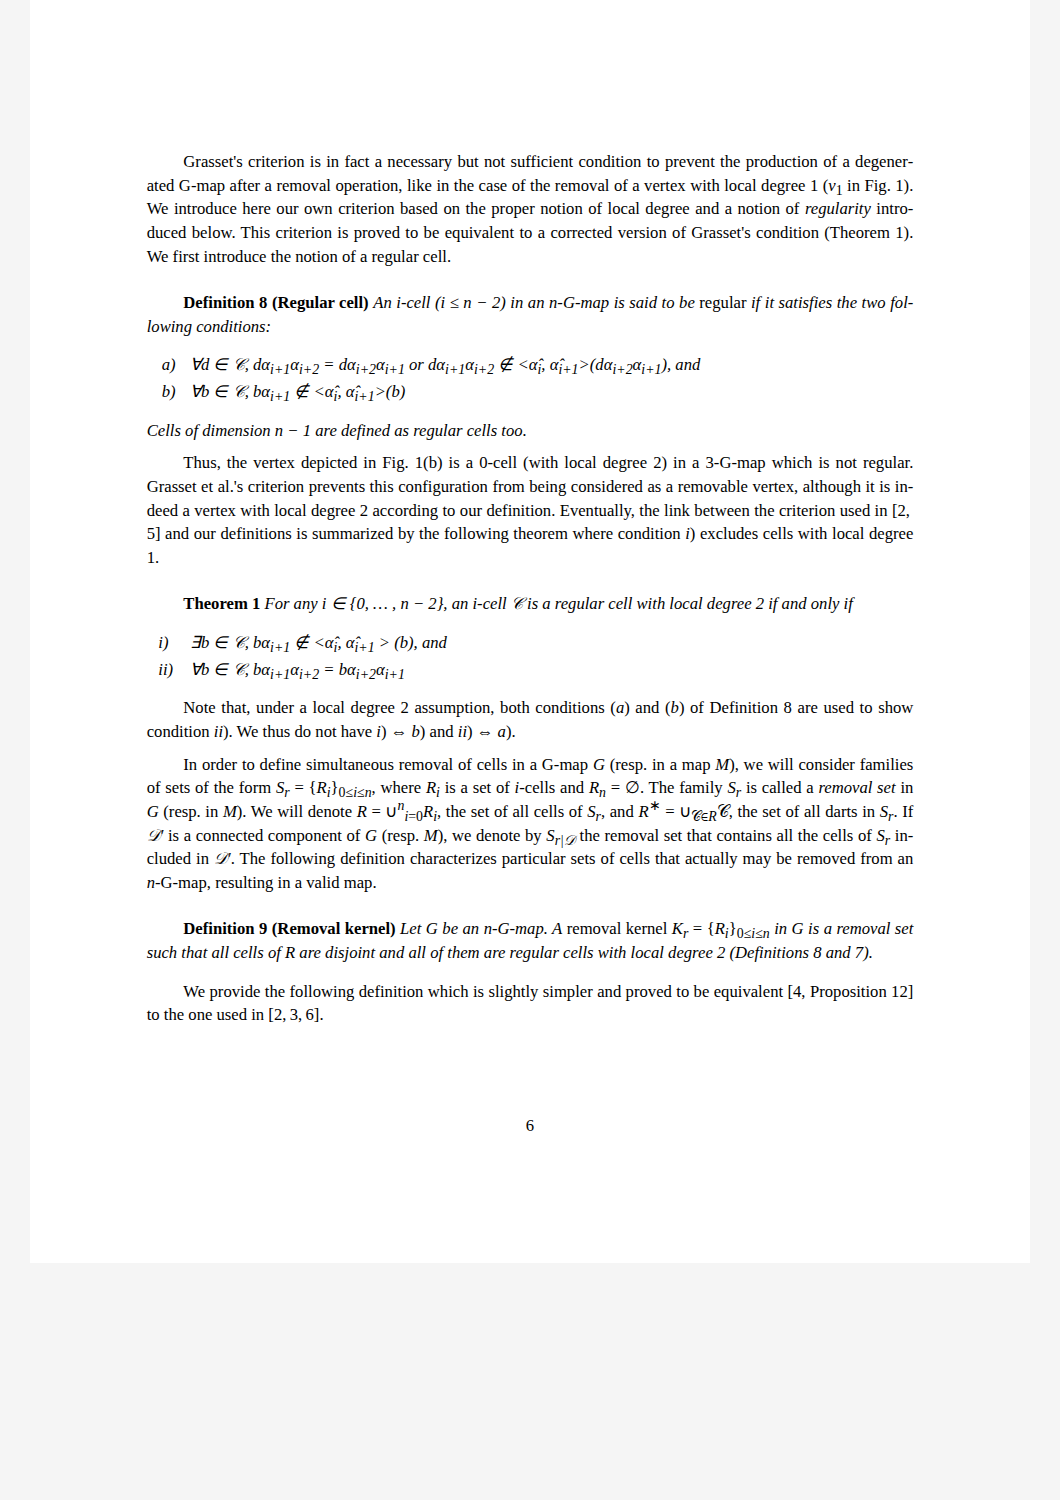Grasset's criterion is in fact a necessary but not sufficient condition to prevent the production of a degenerated G-map after a removal operation, like in the case of the removal of a vertex with local degree 1 (v1 in Fig. 1). We introduce here our own criterion based on the proper notion of local degree and a notion of regularity introduced below. This criterion is proved to be equivalent to a corrected version of Grasset's condition (Theorem 1). We first introduce the notion of a regular cell.
Definition 8 (Regular cell) An i-cell (i ≤ n − 2) in an n-G-map is said to be regular if it satisfies the two following conditions:
a) ∀d ∈ 𝒞, dαi+1αi+2 = dαi+2αi+1 or dαi+1αi+2 ∉ <α̂i, α̂i+1>(dαi+2αi+1), and
b) ∀b ∈ 𝒞, bαi+1 ∉ <α̂i, α̂i+1>(b)
Cells of dimension n − 1 are defined as regular cells too.
Thus, the vertex depicted in Fig. 1(b) is a 0-cell (with local degree 2) in a 3-G-map which is not regular. Grasset et al.'s criterion prevents this configuration from being considered as a removable vertex, although it is indeed a vertex with local degree 2 according to our definition. Eventually, the link between the criterion used in [2, 5] and our definitions is summarized by the following theorem where condition i) excludes cells with local degree 1.
Theorem 1 For any i ∈ {0, … , n − 2}, an i-cell 𝒞 is a regular cell with local degree 2 if and only if
i) ∃b ∈ 𝒞, bαi+1 ∉ <α̂i, α̂i+1 > (b), and
ii) ∀b ∈ 𝒞, bαi+1αi+2 = bαi+2αi+1
Note that, under a local degree 2 assumption, both conditions (a) and (b) of Definition 8 are used to show condition ii). We thus do not have i) ⇔ b) and ii) ⇔ a).
In order to define simultaneous removal of cells in a G-map G (resp. in a map M), we will consider families of sets of the form Sr = {Ri}0≤i≤n, where Ri is a set of i-cells and Rn = ∅. The family Sr is called a removal set in G (resp. in M). We will denote R = ∪ni=0Ri, the set of all cells of Sr, and R∗ = ∪𝒞∈R𝒞, the set of all darts in Sr. If 𝒟′ is a connected component of G (resp. M), we denote by Sr|𝒟 the removal set that contains all the cells of Sr included in 𝒟′. The following definition characterizes particular sets of cells that actually may be removed from an n-G-map, resulting in a valid map.
Definition 9 (Removal kernel) Let G be an n-G-map. A removal kernel Kr = {Ri}0≤i≤n in G is a removal set such that all cells of R are disjoint and all of them are regular cells with local degree 2 (Definitions 8 and 7).
We provide the following definition which is slightly simpler and proved to be equivalent [4, Proposition 12] to the one used in [2, 3, 6].
6